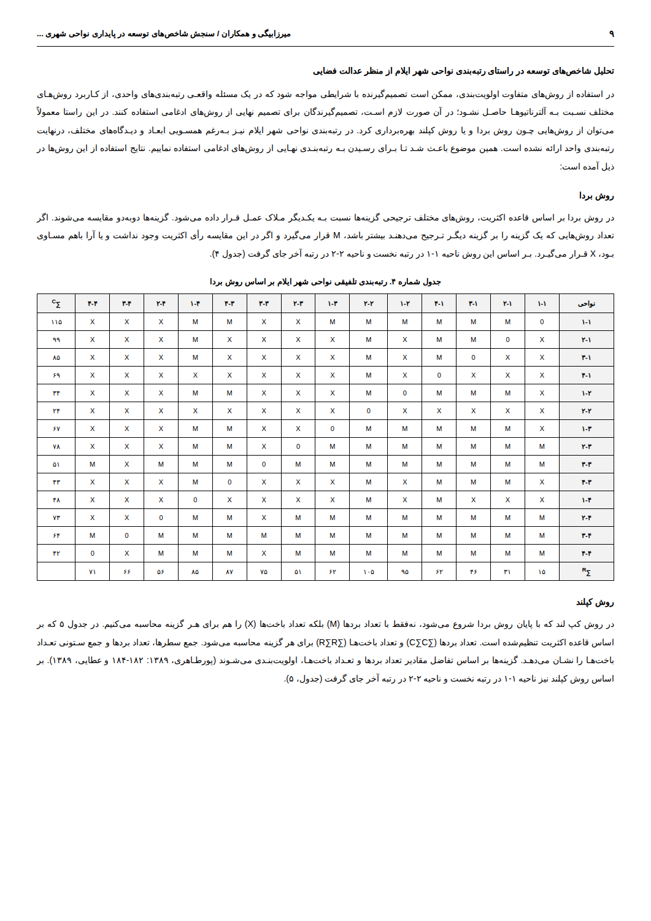۹ میرزابیگی و همکاران / سنجش شاخص‌های توسعه در پایداری نواحی شهری ...
تحلیل شاخص‌های توسعه در راستای رتبه‌بندی نواحی شهر ایلام از منظر عدالت فضایی
در استفاده از روش‌های متفاوت اولویت‌بندی، ممکن است تصمیم‌گیرنده با شرایطی مواجه شود که در یک مسئله واقعـی رتبه‌بندی‌های واحدی، از کـاربرد روش‌هـای مختلف نسـبت بـه آلترناتیوهـا حاصـل نشـود؛ در آن صورت لازم اسـت، تصمیم‌گیرندگان برای تصمیم نهایی از روش‌های ادغامی استفاده کنند. در این راستا معمولاً می‌توان از روش‌هایی چـون روش بردا و یا روش کپلند بهره‌برداری کرد. در رتبه‌بندی نواحی شهر ایلام نیـز بـه‌رغم همسـویی ابعـاد و دیـدگاه‌های مختلف، درنهایت رتبه‌بندی واحد ارائه نشده است. همین موضوع باعـث شـد تـا بـرای رسـیدن بـه رتبه‌بنـدی نهـایی از روش‌های ادغامی استفاده نماییم. نتایج استفاده از این روش‌ها در ذیل آمده است:
روش بردا
در روش بردا بر اساس قاعده اکثریت، روش‌های مختلف ترجیحی گزینه‌ها نسبت بـه یکـدیگر مـلاک عمـل قـرار داده می‌شود. گزینه‌ها دوبه‌دو مقایسه می‌شوند. اگر تعداد روش‌هایی که یک گزینه را بر گزینه دیگـر تـرجیح می‌دهنـد بیشتر باشد، M قرار می‌گیرد و اگر در این مقایسه رأی اکثریت وجود نداشت و یا آرا باهم مسـاوی بـود، X قـرار می‌گیـرد. بـر اساس این روش ناحیه ۱-۱ در رتبه نخست و ناحیه ۲-۲ در رتبه آخر جای گرفت (جدول ۴).
جدول شماره ۴. رتبه‌بندی تلفیقی نواحی شهر ایلام بر اساس روش بردا
| نواحی | ۱-۱ | ۲-۱ | ۳-۱ | ۴-۱ | ۱-۲ | ۲-۲ | ۱-۳ | ۲-۳ | ۳-۳ | ۴-۳ | ۱-۴ | ۲-۴ | ۳-۴ | ۴-۴ | ∑ C |
| --- | --- | --- | --- | --- | --- | --- | --- | --- | --- | --- | --- | --- | --- | --- | --- |
| ۱-۱ | 0 | M | M | M | M | M | M | X | X | M | M | X | X | X | ۱۱۵ |
| ۲-۱ | X | 0 | M | M | X | M | X | X | X | X | M | X | X | X | ۹۹ |
| ۳-۱ | X | X | 0 | M | X | M | X | X | X | X | M | X | X | X | ۸۵ |
| ۴-۱ | X | X | X | 0 | X | M | X | X | X | X | X | X | X | X | ۶۹ |
| ۱-۲ | X | M | M | M | 0 | M | X | X | X | M | M | X | X | X | ۳۴ |
| ۲-۲ | X | X | X | X | X | 0 | X | X | X | X | X | X | X | X | ۲۴ |
| ۱-۳ | X | M | M | M | M | M | 0 | X | X | M | M | X | X | X | ۶۷ |
| ۲-۳ | M | M | M | M | M | M | M | 0 | X | M | M | X | X | X | ۷۸ |
| ۳-۳ | M | M | M | M | M | M | M | M | 0 | M | M | M | X | M | ۵۱ |
| ۴-۳ | X | M | M | M | X | M | X | X | X | 0 | M | X | X | X | ۴۳ |
| ۱-۴ | X | X | X | M | X | M | X | X | X | X | 0 | X | X | X | ۴۸ |
| ۲-۴ | M | M | M | M | M | M | M | M | X | M | M | 0 | X | X | ۷۳ |
| ۳-۴ | M | M | M | M | M | M | M | M | M | M | M | M | 0 | M | ۶۴ |
| ۴-۴ | M | M | M | M | M | M | M | M | X | M | M | M | X | 0 | ۴۲ |
| ∑ R | ۱۵ | ۳۱ | ۴۶ | ۶۲ | ۹۵ | ۱۰۵ | ۶۲ | ۵۱ | ۷۵ | ۸۷ | ۸۵ | ۵۶ | ۶۶ | ۷۱ | |
روش کپلند
در روش کپ لند که با پایان روش بردا شروع می‌شود، نه‌فقط با تعداد بردها (M) بلکه تعداد باخت‌ها (X) را هم برای هـر گزینه محاسبه می‌کنیم. در جدول ۵ که بر اساس قاعده اکثریت تنظیم‌شده است. تعداد بردها (∑C∑C) و تعداد باخت‌هـا (∑R∑R) برای هر گزینه محاسبه می‌شود. جمع سطرها، تعداد بردها و جمع سـتونی تعـداد باخت‌هـا را نشـان می‌دهـد. گزینه‌ها بر اساس تفاضل مقادیر تعداد بردها و تعـداد باخت‌هـا، اولویت‌بنـدی می‌شـوند (پورطـاهری، ۱۳۸۹: ۱۸۲-۱۸۴ و عطایی، ۱۳۸۹). بر اساس روش کپلند نیز ناحیه ۱-۱ در رتبه نخست و ناحیه ۲-۲ در رتبه آخر جای گرفت (جدول، ۵).